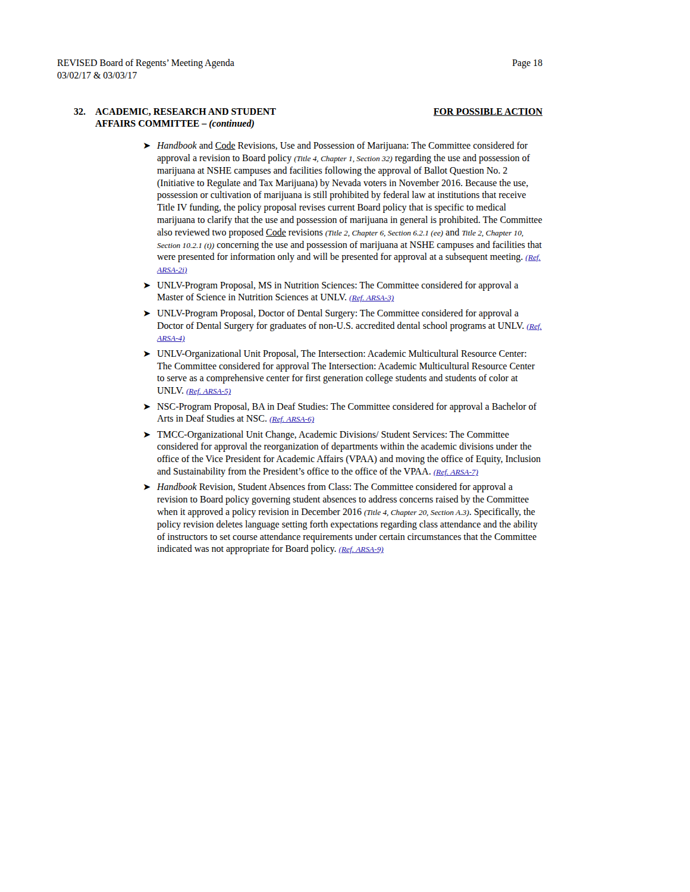REVISED Board of Regents’ Meeting Agenda
03/02/17 & 03/03/17
Page 18
32.
ACADEMIC, RESEARCH AND STUDENT
AFFAIRS COMMITTEE – (continued)
FOR POSSIBLE ACTION
Handbook and Code Revisions, Use and Possession of Marijuana: The Committee considered for approval a revision to Board policy (Title 4, Chapter 1, Section 32) regarding the use and possession of marijuana at NSHE campuses and facilities following the approval of Ballot Question No. 2 (Initiative to Regulate and Tax Marijuana) by Nevada voters in November 2016. Because the use, possession or cultivation of marijuana is still prohibited by federal law at institutions that receive Title IV funding, the policy proposal revises current Board policy that is specific to medical marijuana to clarify that the use and possession of marijuana in general is prohibited. The Committee also reviewed two proposed Code revisions (Title 2, Chapter 6, Section 6.2.1 (ee) and Title 2, Chapter 10, Section 10.2.1 (t)) concerning the use and possession of marijuana at NSHE campuses and facilities that were presented for information only and will be presented for approval at a subsequent meeting. (Ref. ARSA-2i)
UNLV-Program Proposal, MS in Nutrition Sciences: The Committee considered for approval a Master of Science in Nutrition Sciences at UNLV. (Ref. ARSA-3)
UNLV-Program Proposal, Doctor of Dental Surgery: The Committee considered for approval a Doctor of Dental Surgery for graduates of non-U.S. accredited dental school programs at UNLV. (Ref. ARSA-4)
UNLV-Organizational Unit Proposal, The Intersection: Academic Multicultural Resource Center: The Committee considered for approval The Intersection: Academic Multicultural Resource Center to serve as a comprehensive center for first generation college students and students of color at UNLV. (Ref. ARSA-5)
NSC-Program Proposal, BA in Deaf Studies: The Committee considered for approval a Bachelor of Arts in Deaf Studies at NSC. (Ref. ARSA-6)
TMCC-Organizational Unit Change, Academic Divisions/ Student Services: The Committee considered for approval the reorganization of departments within the academic divisions under the office of the Vice President for Academic Affairs (VPAA) and moving the office of Equity, Inclusion and Sustainability from the President’s office to the office of the VPAA. (Ref. ARSA-7)
Handbook Revision, Student Absences from Class: The Committee considered for approval a revision to Board policy governing student absences to address concerns raised by the Committee when it approved a policy revision in December 2016 (Title 4, Chapter 20, Section A.3). Specifically, the policy revision deletes language setting forth expectations regarding class attendance and the ability of instructors to set course attendance requirements under certain circumstances that the Committee indicated was not appropriate for Board policy. (Ref. ARSA-9)